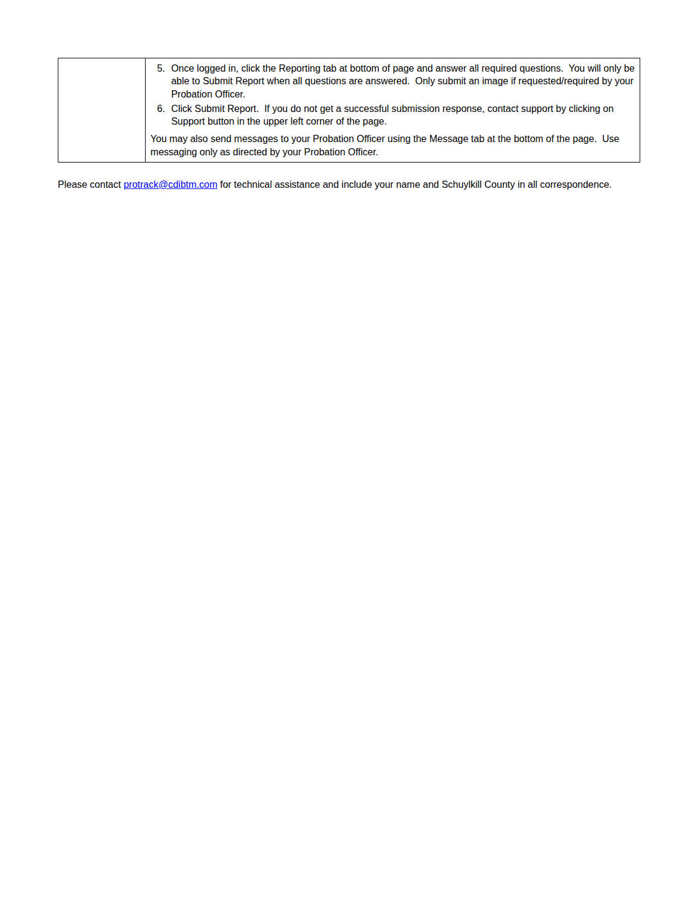| | Once logged in, click the Reporting tab at bottom of page and answer all required questions. You will only be able to Submit Report when all questions are answered. Only submit an image if requested/required by your Probation Officer. Click Submit Report. If you do not get a successful submission response, contact support by clicking on Support button in the upper left corner of the page. You may also send messages to your Probation Officer using the Message tab at the bottom of the page. Use messaging only as directed by your Probation Officer. |
Please contact protrack@cdibtm.com for technical assistance and include your name and Schuylkill County in all correspondence.